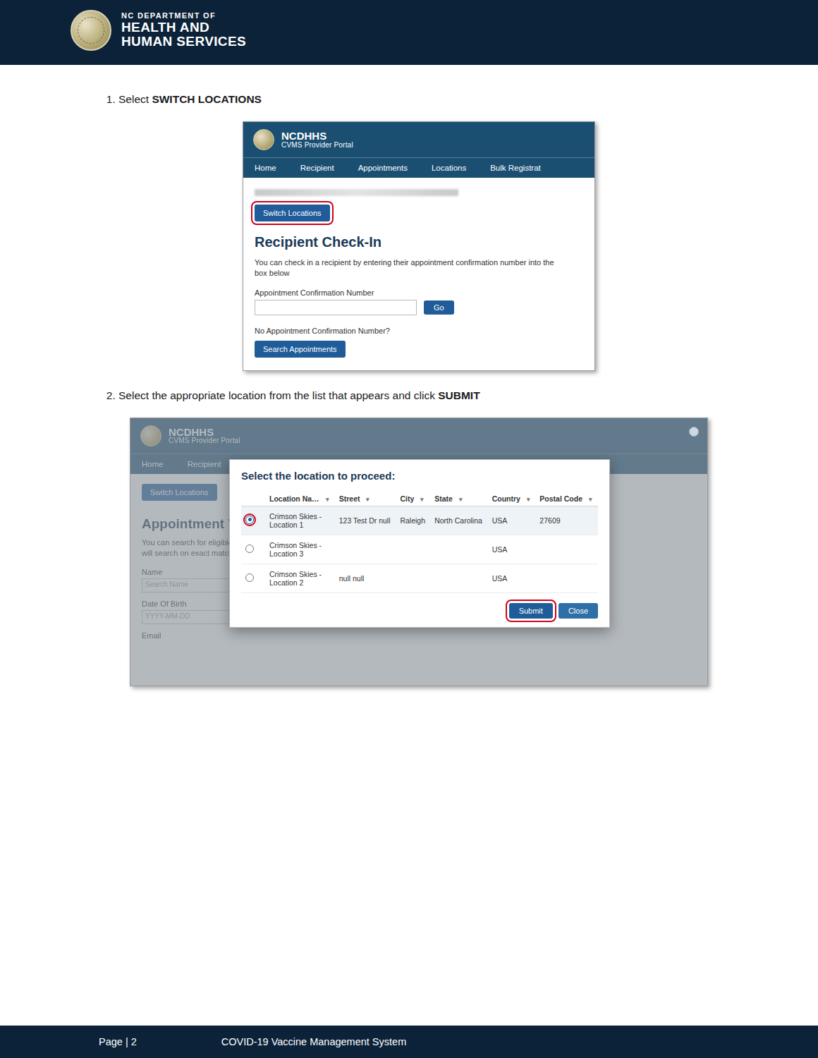NC Department of
Health and
Human Services
Select SWITCH LOCATIONS
NCDHHS
CVMS Provider Portal
Home Recipient Appointments Locations Bulk Registrat
Switch Locations
Recipient Check-In
You can check in a recipient by entering their appointment confirmation number into the box below
Appointment Confirmation Number
Go
No Appointment Confirmation Number?
Search Appointments
Select the appropriate location from the list that appears and click SUBMIT
NCDHHS
CVMS Provider Portal
Home Recipient
Switch Locations
Appointment V
You can search for eligible ins
will search on exact matches
Name
Search Name
Date Of Birth
YYYY-MM-DD
Email
Select the location to proceed:
| | Location Na… ▾ | Street ▾ | City ▾ | State ▾ | Country ▾ | Postal Code ▾ |
| --- | --- | --- | --- | --- | --- | --- |
| | Crimson Skies - Location 1 | 123 Test Dr null | Raleigh | North Carolina | USA | 27609 |
| | Crimson Skies - Location 3 | | | | USA | |
| | Crimson Skies - Location 2 | null null | | | USA | |
Submit Close
Page | 2
COVID-19 Vaccine Management System